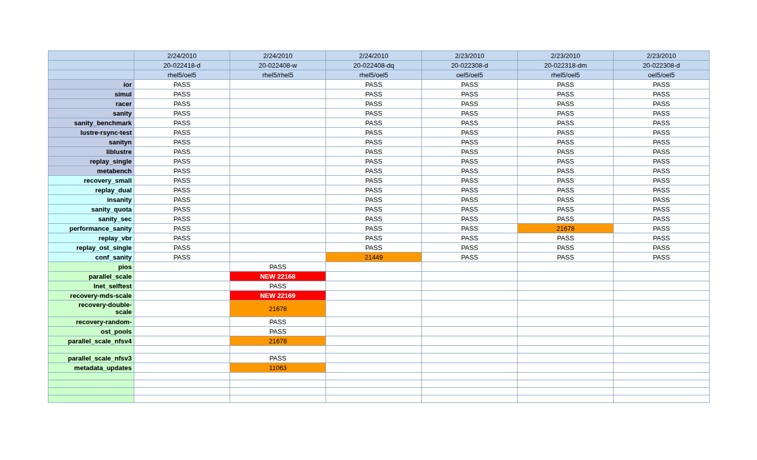| | 2/24/2010 | 2/24/2010 | 2/24/2010 | 2/23/2010 | 2/23/2010 | 2/23/2010 |
| | 20-022418-d | 20-022408-w | 20-022408-dq | 20-022308-d | 20-022318-dm | 20-022308-d |
| | rhel5/oel5 | rhel5/rhel5 | rhel5/oel5 | oel5/oel5 | rhel5/oel5 | oel5/oel5 |
| ior | PASS | | PASS | PASS | PASS | PASS |
| simul | PASS | | PASS | PASS | PASS | PASS |
| racer | PASS | | PASS | PASS | PASS | PASS |
| sanity | PASS | | PASS | PASS | PASS | PASS |
| sanity_benchmark | PASS | | PASS | PASS | PASS | PASS |
| lustre-rsync-test | PASS | | PASS | PASS | PASS | PASS |
| sanityn | PASS | | PASS | PASS | PASS | PASS |
| liblustre | PASS | | PASS | PASS | PASS | PASS |
| replay_single | PASS | | PASS | PASS | PASS | PASS |
| metabench | PASS | | PASS | PASS | PASS | PASS |
| recovery_small | PASS | | PASS | PASS | PASS | PASS |
| replay_dual | PASS | | PASS | PASS | PASS | PASS |
| insanity | PASS | | PASS | PASS | PASS | PASS |
| sanity_quota | PASS | | PASS | PASS | PASS | PASS |
| sanity_sec | PASS | | PASS | PASS | PASS | PASS |
| performance_sanity | PASS | | PASS | PASS | 21678 | PASS |
| replay_vbr | PASS | | PASS | PASS | PASS | PASS |
| replay_ost_single | PASS | | PASS | PASS | PASS | PASS |
| conf_sanity | PASS | | 21449 | PASS | PASS | PASS |
| pios | | PASS | | | | |
| parallel_scale | | NEW 22168 | | | | |
| lnet_selftest | | PASS | | | | |
| recovery-mds-scale | | NEW 22169 | | | | |
| recovery-double- scale | | 21678 | | | | |
| recovery-random- | | PASS | | | | |
| ost_pools | | PASS | | | | |
| parallel_scale_nfsv4 | | 21678 | | | | |
| parallel_scale_nfsv3 | | PASS | | | | |
| metadata_updates | | 11063 | | | | |